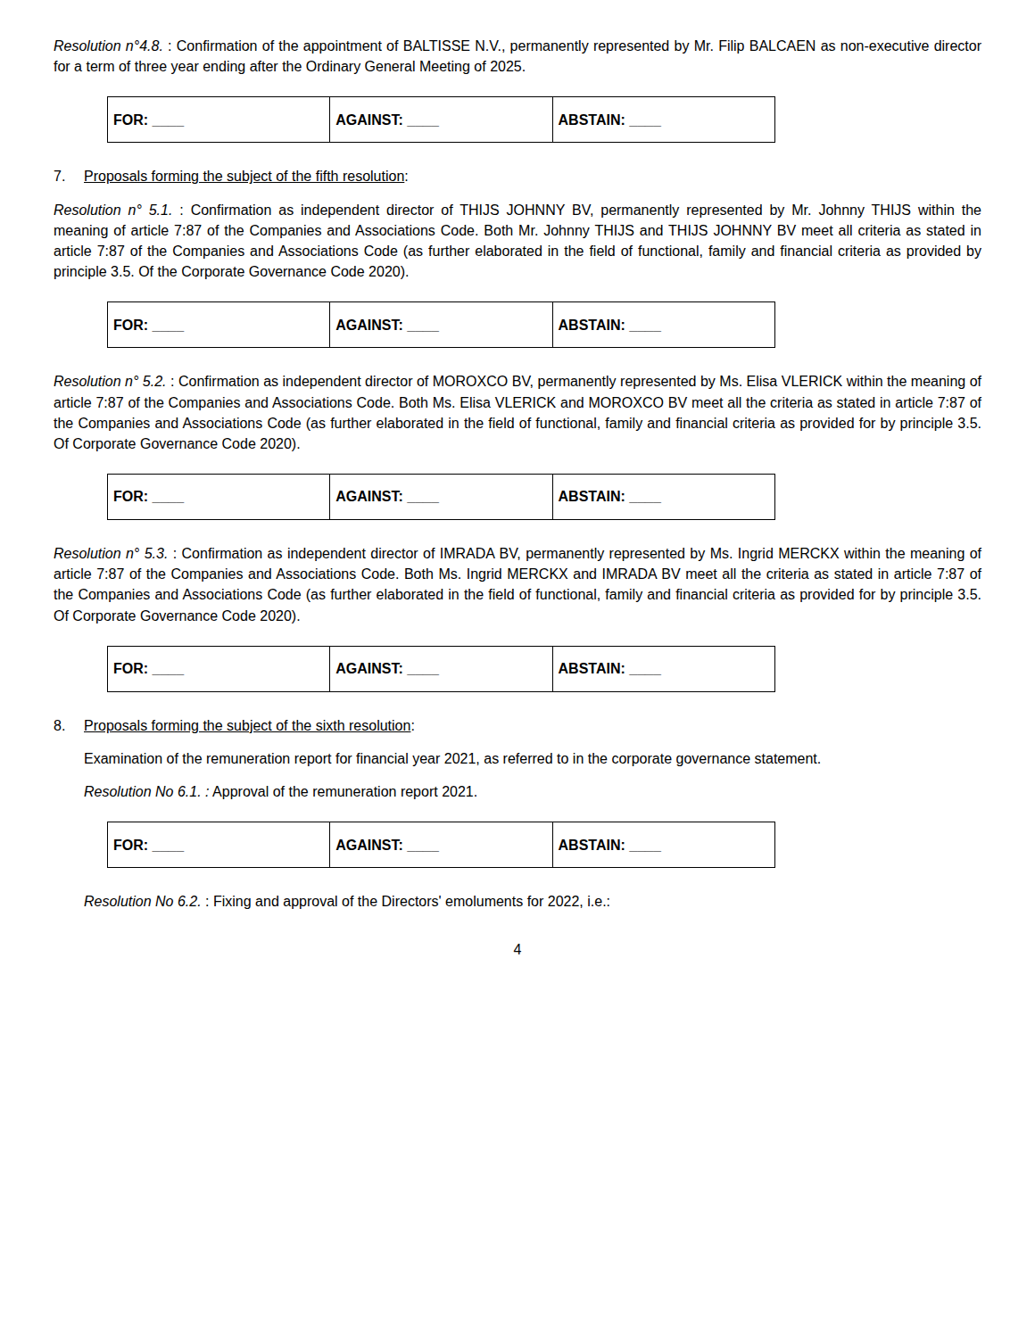Resolution n°4.8. : Confirmation of the appointment of BALTISSE N.V., permanently represented by Mr. Filip BALCAEN as non-executive director for a term of three year ending after the Ordinary General Meeting of 2025.
| FOR: ____ | AGAINST: ____ | ABSTAIN: ____ |
7.
Proposals forming the subject of the fifth resolution:
Resolution n° 5.1. : Confirmation as independent director of THIJS JOHNNY BV, permanently represented by Mr. Johnny THIJS within the meaning of article 7:87 of the Companies and Associations Code. Both Mr. Johnny THIJS and THIJS JOHNNY BV meet all criteria as stated in article 7:87 of the Companies and Associations Code (as further elaborated in the field of functional, family and financial criteria as provided by principle 3.5. Of the Corporate Governance Code 2020).
| FOR: ____ | AGAINST: ____ | ABSTAIN: ____ |
Resolution n° 5.2. : Confirmation as independent director of MOROXCO BV, permanently represented by Ms. Elisa VLERICK within the meaning of article 7:87 of the Companies and Associations Code. Both Ms. Elisa VLERICK and MOROXCO BV meet all the criteria as stated in article 7:87 of the Companies and Associations Code (as further elaborated in the field of functional, family and financial criteria as provided for by principle 3.5. Of Corporate Governance Code 2020).
| FOR: ____ | AGAINST: ____ | ABSTAIN: ____ |
Resolution n° 5.3. : Confirmation as independent director of IMRADA BV, permanently represented by Ms. Ingrid MERCKX within the meaning of article 7:87 of the Companies and Associations Code. Both Ms. Ingrid MERCKX and IMRADA BV meet all the criteria as stated in article 7:87 of the Companies and Associations Code (as further elaborated in the field of functional, family and financial criteria as provided for by principle 3.5. Of Corporate Governance Code 2020).
| FOR: ____ | AGAINST: ____ | ABSTAIN: ____ |
8.
Proposals forming the subject of the sixth resolution:
Examination of the remuneration report for financial year 2021, as referred to in the corporate governance statement.
Resolution No 6.1. : Approval of the remuneration report 2021.
| FOR: ____ | AGAINST: ____ | ABSTAIN: ____ |
Resolution No 6.2. : Fixing and approval of the Directors' emoluments for 2022, i.e.:
4